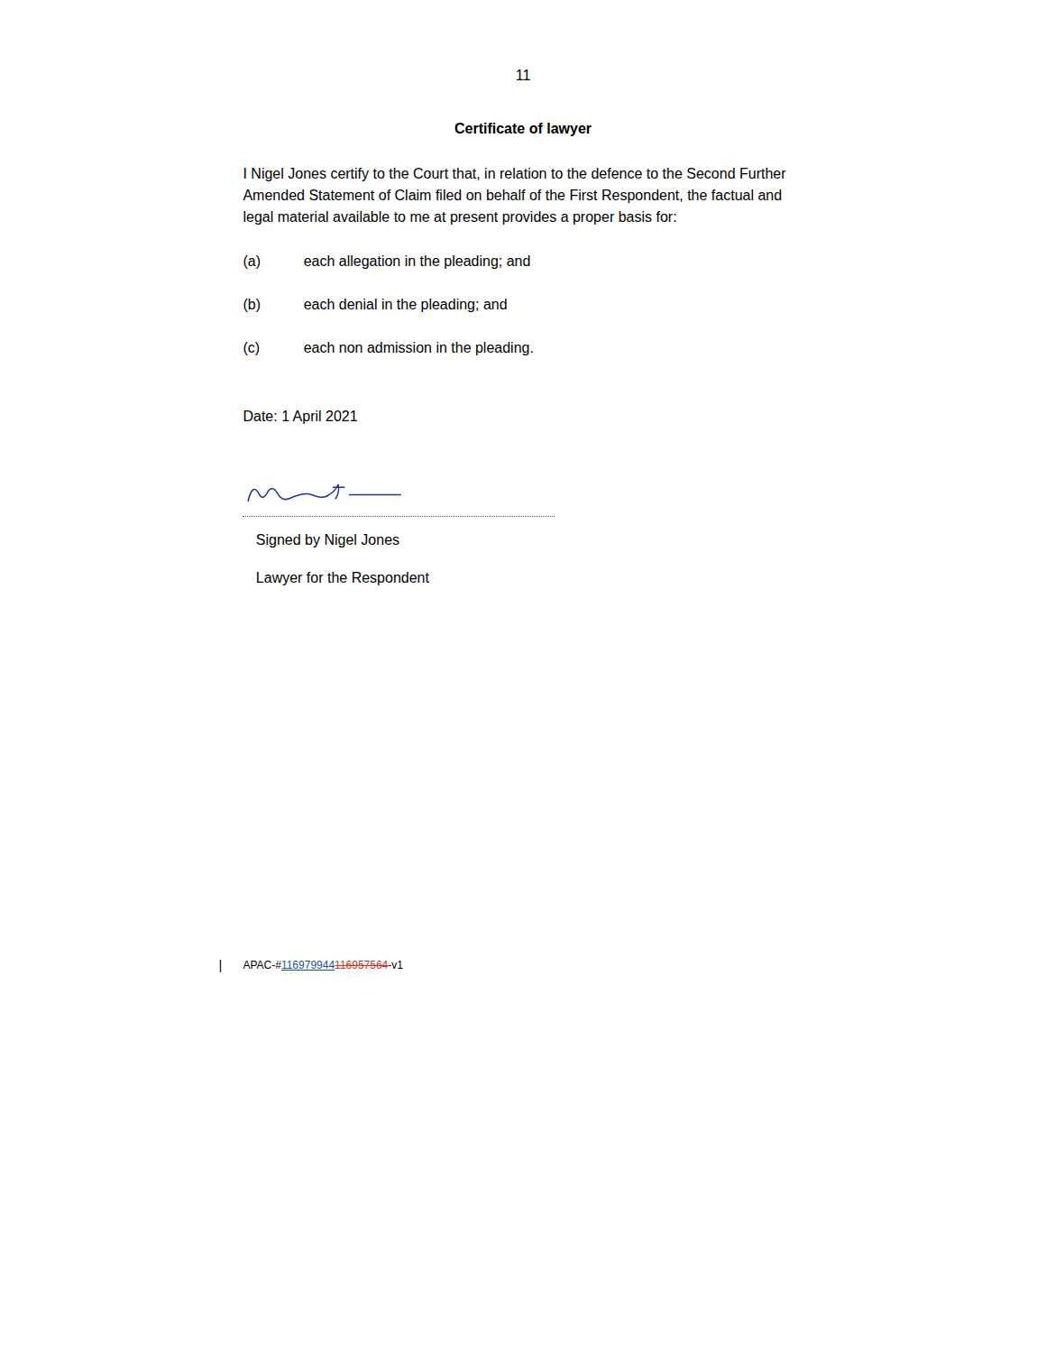11
Certificate of lawyer
I Nigel Jones certify to the Court that, in relation to the defence to the Second Further Amended Statement of Claim filed on behalf of the First Respondent, the factual and legal material available to me at present provides a proper basis for:
(a) each allegation in the pleading; and
(b) each denial in the pleading; and
(c) each non admission in the pleading.
Date: 1 April 2021
Signed by Nigel Jones
Lawyer for the Respondent
| APAC-#116979944116957564-v1